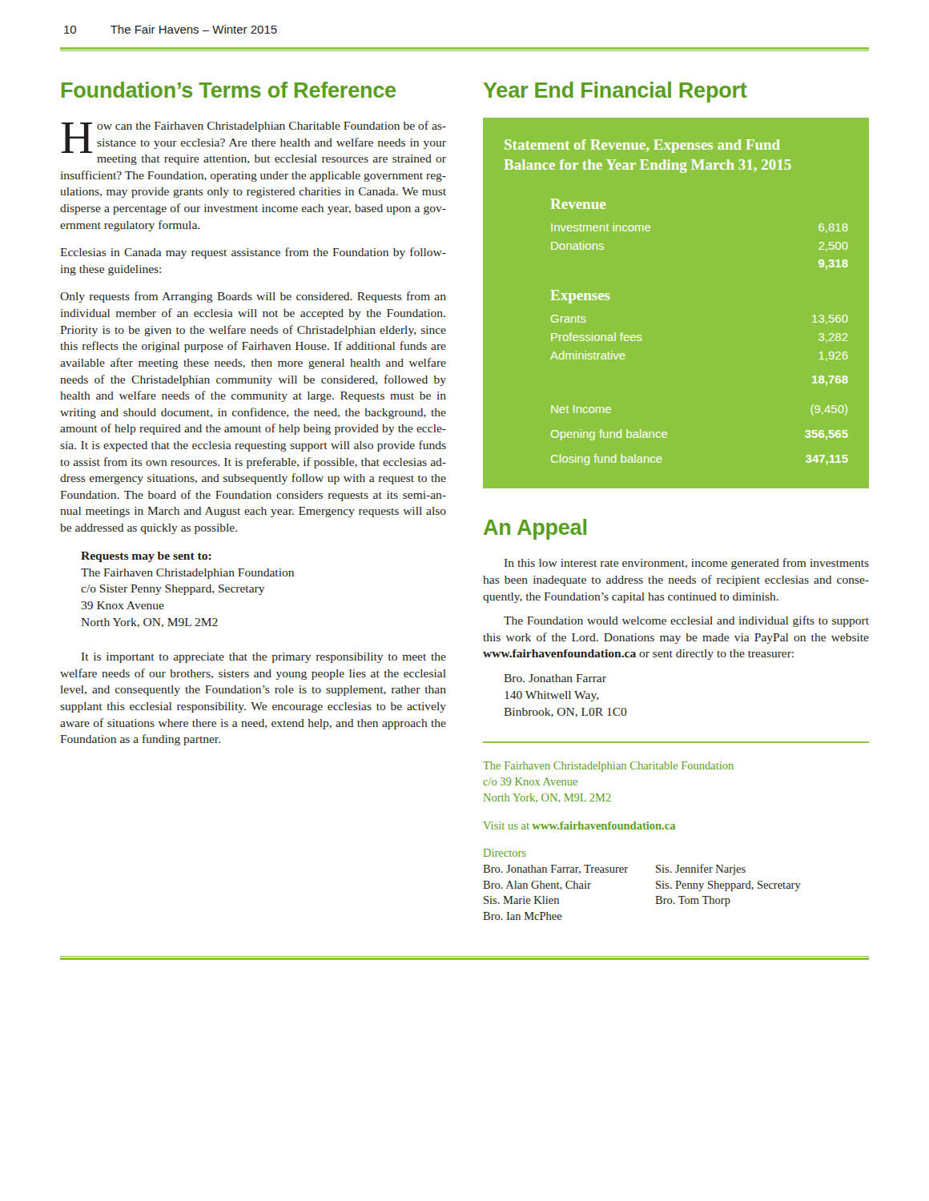10 The Fair Havens – Winter 2015
Foundation’s Terms of Reference
How can the Fairhaven Christadelphian Charitable Foundation be of assistance to your ecclesia? Are there health and welfare needs in your meeting that require attention, but ecclesial resources are strained or insufficient? The Foundation, operating under the applicable government regulations, may provide grants only to registered charities in Canada. We must disperse a percentage of our investment income each year, based upon a government regulatory formula.
Ecclesias in Canada may request assistance from the Foundation by following these guidelines:
Only requests from Arranging Boards will be considered. Requests from an individual member of an ecclesia will not be accepted by the Foundation. Priority is to be given to the welfare needs of Christadelphian elderly, since this reflects the original purpose of Fairhaven House. If additional funds are available after meeting these needs, then more general health and welfare needs of the Christadelphian community will be considered, followed by health and welfare needs of the community at large. Requests must be in writing and should document, in confidence, the need, the background, the amount of help required and the amount of help being provided by the ecclesia. It is expected that the ecclesia requesting support will also provide funds to assist from its own resources. It is preferable, if possible, that ecclesias address emergency situations, and subsequently follow up with a request to the Foundation. The board of the Foundation considers requests at its semi-annual meetings in March and August each year. Emergency requests will also be addressed as quickly as possible.
Requests may be sent to: The Fairhaven Christadelphian Foundation c/o Sister Penny Sheppard, Secretary 39 Knox Avenue North York, ON, M9L 2M2
It is important to appreciate that the primary responsibility to meet the welfare needs of our brothers, sisters and young people lies at the ecclesial level, and consequently the Foundation’s role is to supplement, rather than supplant this ecclesial responsibility. We encourage ecclesias to be actively aware of situations where there is a need, extend help, and then approach the Foundation as a funding partner.
Year End Financial Report
Statement of Revenue, Expenses and Fund
Balance for the Year Ending March 31, 2015
| Revenue | |
| Investment income | 6,818 |
| Donations | 2,500 |
| | 9,318 |
| Expenses | |
| Grants | 13,560 |
| Professional fees | 3,282 |
| Administrative | 1,926 |
| | 18,768 |
| Net Income | (9,450) |
| Opening fund balance | 356,565 |
| Closing fund balance | 347,115 |
An Appeal
In this low interest rate environment, income generated from investments has been inadequate to address the needs of recipient ecclesias and consequently, the Foundation’s capital has continued to diminish.
The Foundation would welcome ecclesial and individual gifts to support this work of the Lord. Donations may be made via PayPal on the website www.fairhavenfoundation.ca or sent directly to the treasurer:
Bro. Jonathan Farrar
140 Whitwell Way,
Binbrook, ON, L0R 1C0
The Fairhaven Christadelphian Charitable Foundation
c/o 39 Knox Avenue
North York, ON, M9L 2M2
Visit us at www.fairhavenfoundation.ca
Directors
| Bro. Jonathan Farrar, Treasurer | Sis. Jennifer Narjes |
| Bro. Alan Ghent, Chair | Sis. Penny Sheppard, Secretary |
| Sis. Marie Klien | Bro. Tom Thorp |
| Bro. Ian McPhee | |